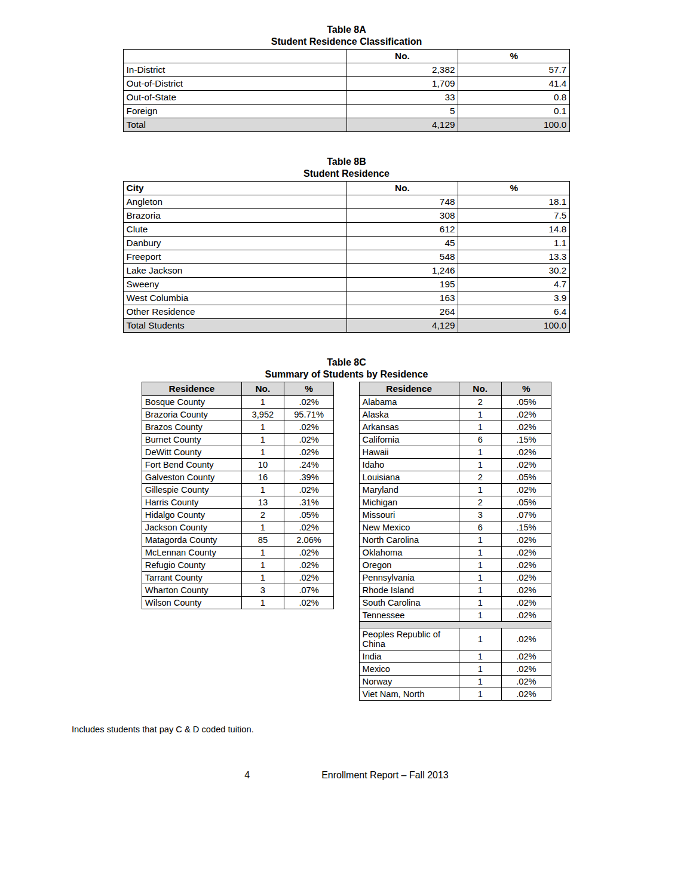Table 8A
Student Residence Classification
| | No. | % |
| --- | --- | --- |
| In-District | 2,382 | 57.7 |
| Out-of-District | 1,709 | 41.4 |
| Out-of-State | 33 | 0.8 |
| Foreign | 5 | 0.1 |
| Total | 4,129 | 100.0 |
Table 8B
Student Residence
| City | No. | % |
| --- | --- | --- |
| Angleton | 748 | 18.1 |
| Brazoria | 308 | 7.5 |
| Clute | 612 | 14.8 |
| Danbury | 45 | 1.1 |
| Freeport | 548 | 13.3 |
| Lake Jackson | 1,246 | 30.2 |
| Sweeny | 195 | 4.7 |
| West Columbia | 163 | 3.9 |
| Other Residence | 264 | 6.4 |
| Total Students | 4,129 | 100.0 |
Table 8C
Summary of Students by Residence
| / Residence / No. / % / / --- / --- / --- / / Bosque County / 1 / .02% / / Brazoria County / 3,952 / 95.71% / / Brazos County / 1 / .02% / / Burnet County / 1 / .02% / / DeWitt County / 1 / .02% / / Fort Bend County / 10 / .24% / / Galveston County / 16 / .39% / / Gillespie County / 1 / .02% / / Harris County / 13 / .31% / / Hidalgo County / 2 / .05% / / Jackson County / 1 / .02% / / Matagorda County / 85 / 2.06% / / McLennan County / 1 / .02% / / Refugio County / 1 / .02% / / Tarrant County / 1 / .02% / / Wharton County / 3 / .07% / / Wilson County / 1 / .02% / | | / Residence / No. / % / / --- / --- / --- / / Alabama / 2 / .05% / / Alaska / 1 / .02% / / Arkansas / 1 / .02% / / California / 6 / .15% / / Hawaii / 1 / .02% / / Idaho / 1 / .02% / / Louisiana / 2 / .05% / / Maryland / 1 / .02% / / Michigan / 2 / .05% / / Missouri / 3 / .07% / / New Mexico / 6 / .15% / / North Carolina / 1 / .02% / / Oklahoma / 1 / .02% / / Oregon / 1 / .02% / / Pennsylvania / 1 / .02% / / Rhode Island / 1 / .02% / / South Carolina / 1 / .02% / / Tennessee / 1 / .02% / / Peoples Republic of China / 1 / .02% / / India / 1 / .02% / / Mexico / 1 / .02% / / Norway / 1 / .02% / / Viet Nam, North / 1 / .02% / |
Includes students that pay C & D coded tuition.
4 Enrollment Report – Fall 2013